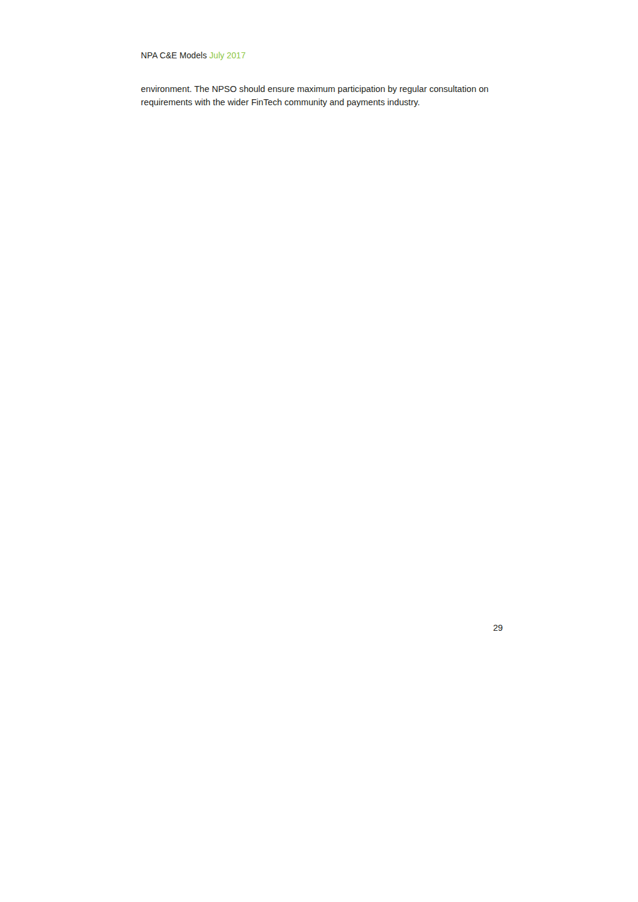NPA C&E Models July 2017
environment. The NPSO should ensure maximum participation by regular consultation on requirements with the wider FinTech community and payments industry.
29